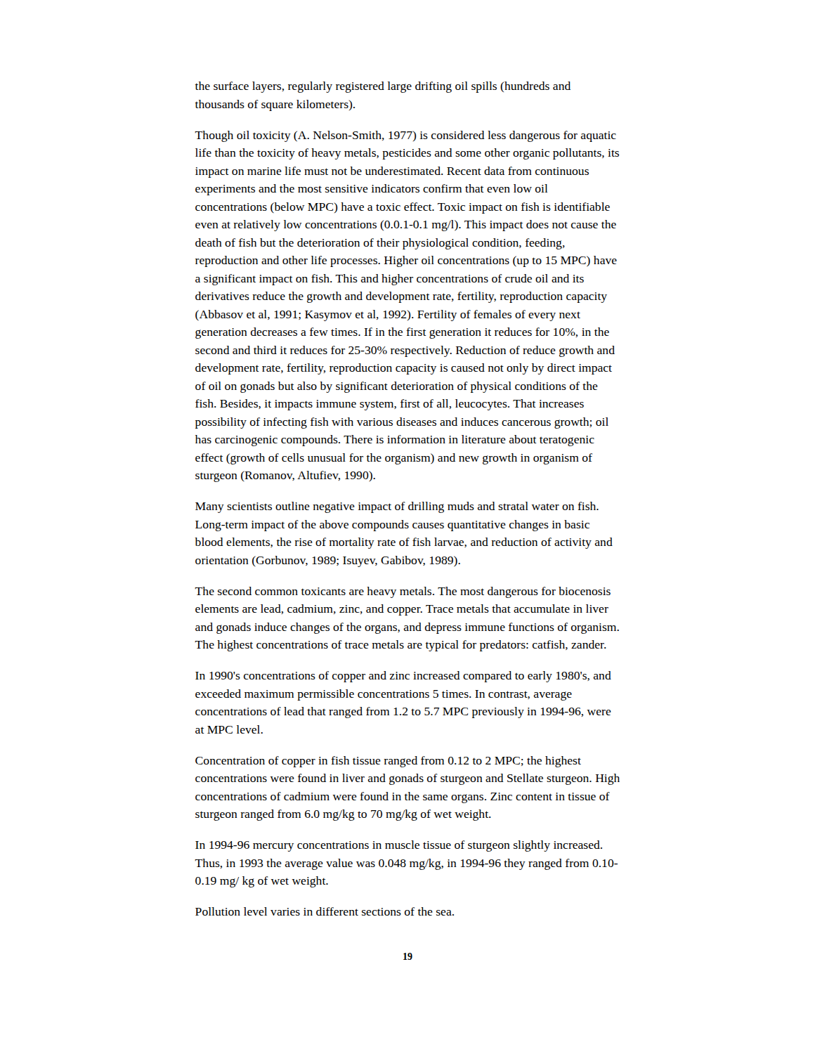the surface layers, regularly registered large drifting oil spills (hundreds and thousands of square kilometers).
Though oil toxicity (A. Nelson-Smith, 1977) is considered less dangerous for aquatic life than the toxicity of heavy metals, pesticides and some other organic pollutants, its impact on marine life must not be underestimated. Recent data from continuous experiments and the most sensitive indicators confirm that even low oil concentrations (below MPC) have a toxic effect. Toxic impact on fish is identifiable even at relatively low concentrations (0.0.1-0.1 mg/l). This impact does not cause the death of fish but the deterioration of their physiological condition, feeding, reproduction and other life processes. Higher oil concentrations (up to 15 MPC) have a significant impact on fish. This and higher concentrations of crude oil and its derivatives reduce the growth and development rate, fertility, reproduction capacity (Abbasov et al, 1991; Kasymov et al, 1992). Fertility of females of every next generation decreases a few times. If in the first generation it reduces for 10%, in the second and third it reduces for 25-30% respectively. Reduction of reduce growth and development rate, fertility, reproduction capacity is caused not only by direct impact of oil on gonads but also by significant deterioration of physical conditions of the fish. Besides, it impacts immune system, first of all, leucocytes. That increases possibility of infecting fish with various diseases and induces cancerous growth; oil has carcinogenic compounds. There is information in literature about teratogenic effect (growth of cells unusual for the organism) and new growth in organism of sturgeon (Romanov, Altufiev, 1990).
Many scientists outline negative impact of drilling muds and stratal water on fish. Long-term impact of the above compounds causes quantitative changes in basic blood elements, the rise of mortality rate of fish larvae, and reduction of activity and orientation (Gorbunov, 1989; Isuyev, Gabibov, 1989).
The second common toxicants are heavy metals. The most dangerous for biocenosis elements are lead, cadmium, zinc, and copper. Trace metals that accumulate in liver and gonads induce changes of the organs, and depress immune functions of organism. The highest concentrations of trace metals are typical for predators: catfish, zander.
In 1990's concentrations of copper and zinc increased compared to early 1980's, and exceeded maximum permissible concentrations 5 times. In contrast, average concentrations of lead that ranged from 1.2 to 5.7 MPC previously in 1994-96, were at MPC level.
Concentration of copper in fish tissue ranged from 0.12 to 2 MPC; the highest concentrations were found in liver and gonads of sturgeon and Stellate sturgeon. High concentrations of cadmium were found in the same organs. Zinc content in tissue of sturgeon ranged from 6.0 mg/kg to 70 mg/kg of wet weight.
In 1994-96 mercury concentrations in muscle tissue of sturgeon slightly increased. Thus, in 1993 the average value was 0.048 mg/kg, in 1994-96 they ranged from 0.10-0.19 mg/ kg of wet weight.
Pollution level varies in different sections of the sea.
19